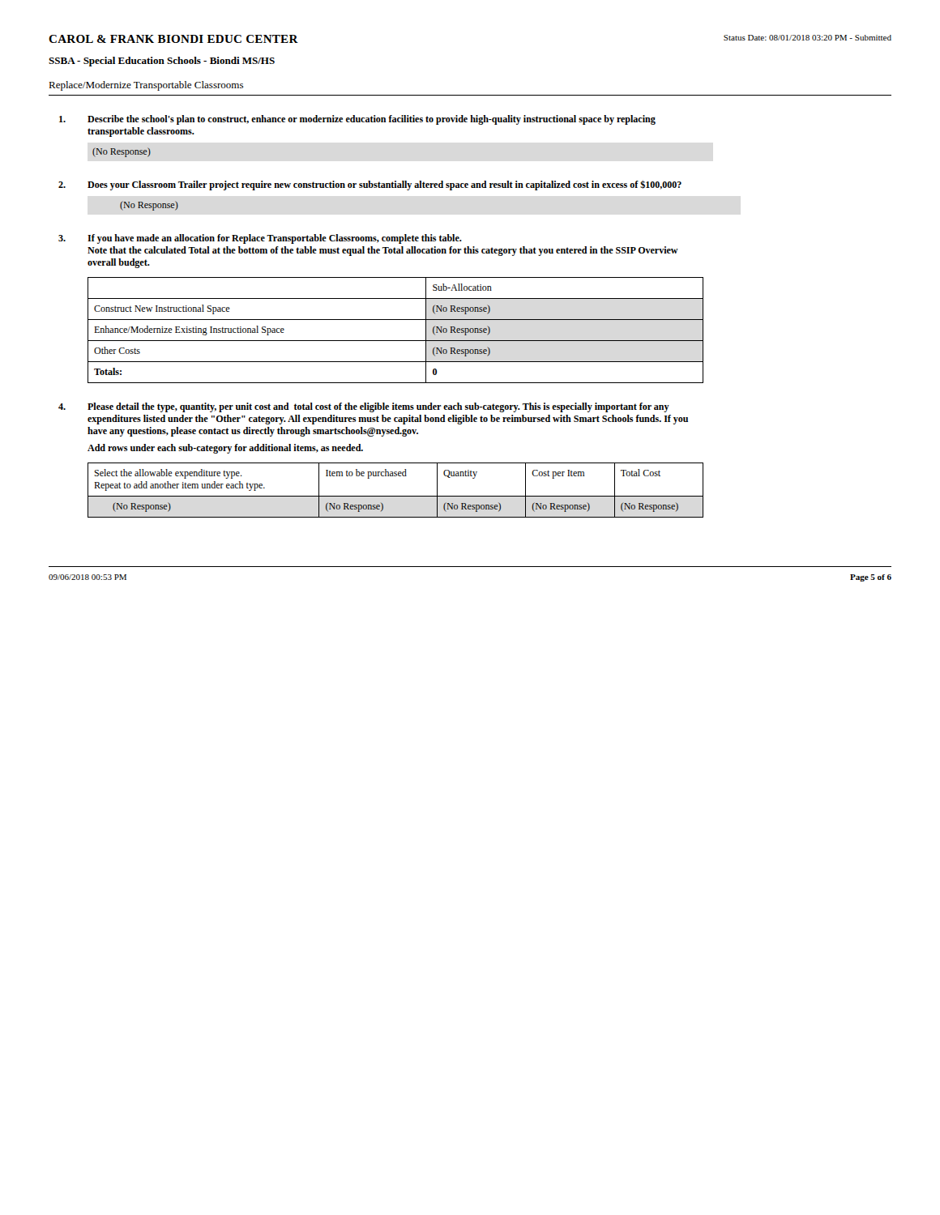CAROL & FRANK BIONDI EDUC CENTER
Status Date: 08/01/2018 03:20 PM - Submitted
SSBA - Special Education Schools - Biondi MS/HS
Replace/Modernize Transportable Classrooms
Describe the school's plan to construct, enhance or modernize education facilities to provide high-quality instructional space by replacing transportable classrooms.
(No Response)
Does your Classroom Trailer project require new construction or substantially altered space and result in capitalized cost in excess of $100,000?
(No Response)
If you have made an allocation for Replace Transportable Classrooms, complete this table.
Note that the calculated Total at the bottom of the table must equal the Total allocation for this category that you entered in the SSIP Overview overall budget.
| | Sub-Allocation |
| Construct New Instructional Space | (No Response) |
| Enhance/Modernize Existing Instructional Space | (No Response) |
| Other Costs | (No Response) |
| Totals: | 0 |
Please detail the type, quantity, per unit cost and total cost of the eligible items under each sub-category. This is especially important for any expenditures listed under the "Other" category. All expenditures must be capital bond eligible to be reimbursed with Smart Schools funds. If you have any questions, please contact us directly through smartschools@nysed.gov.
Add rows under each sub-category for additional items, as needed.
| Select the allowable expenditure type. Repeat to add another item under each type. | Item to be purchased | Quantity | Cost per Item | Total Cost |
| --- | --- | --- | --- | --- |
| (No Response) | (No Response) | (No Response) | (No Response) | (No Response) |
09/06/2018 00:53 PM
Page 5 of 6